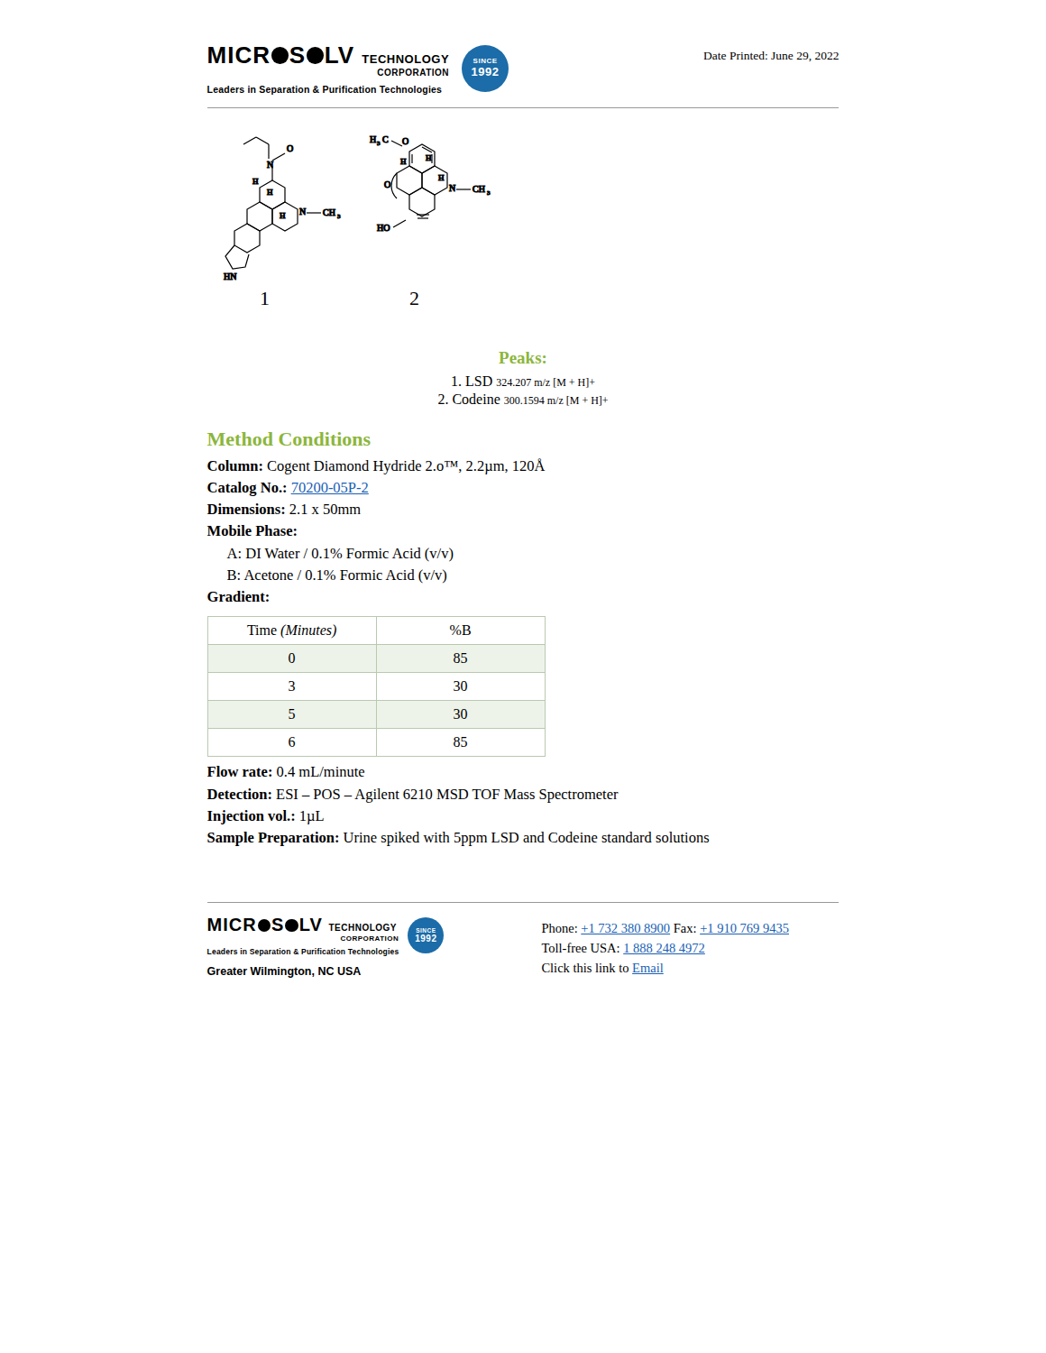MICR S LV TECHNOLOGY
CORPORATION
Leaders in Separation & Purification Technologies
SINCE 1992
Date Printed: June 29, 2022
N O HN N CH 3 H H H 1 H 3 C O O N CH 3 HO H H H 2
Peaks:
1. LSD 324.207 m/z [M + H]+
2. Codeine 300.1594 m/z [M + H]+
Method Conditions
Column: Cogent Diamond Hydride 2.o™, 2.2µm, 120Å
Catalog No.: 70200-05P-2
Dimensions: 2.1 x 50mm
Mobile Phase:
A: DI Water / 0.1% Formic Acid (v/v)
B: Acetone / 0.1% Formic Acid (v/v)
Gradient:
| Time (Minutes) | %B |
| --- | --- |
| 0 | 85 |
| 3 | 30 |
| 5 | 30 |
| 6 | 85 |
Flow rate: 0.4 mL/minute
Detection: ESI – POS – Agilent 6210 MSD TOF Mass Spectrometer
Injection vol.: 1µL
Sample Preparation: Urine spiked with 5ppm LSD and Codeine standard solutions
MICR S LV TECHNOLOGY
CORPORATION
Leaders in Separation & Purification Technologies
SINCE 1992
Greater Wilmington, NC USA
Phone: +1 732 380 8900 Fax: +1 910 769 9435
Toll-free USA: 1 888 248 4972
Click this link to Email